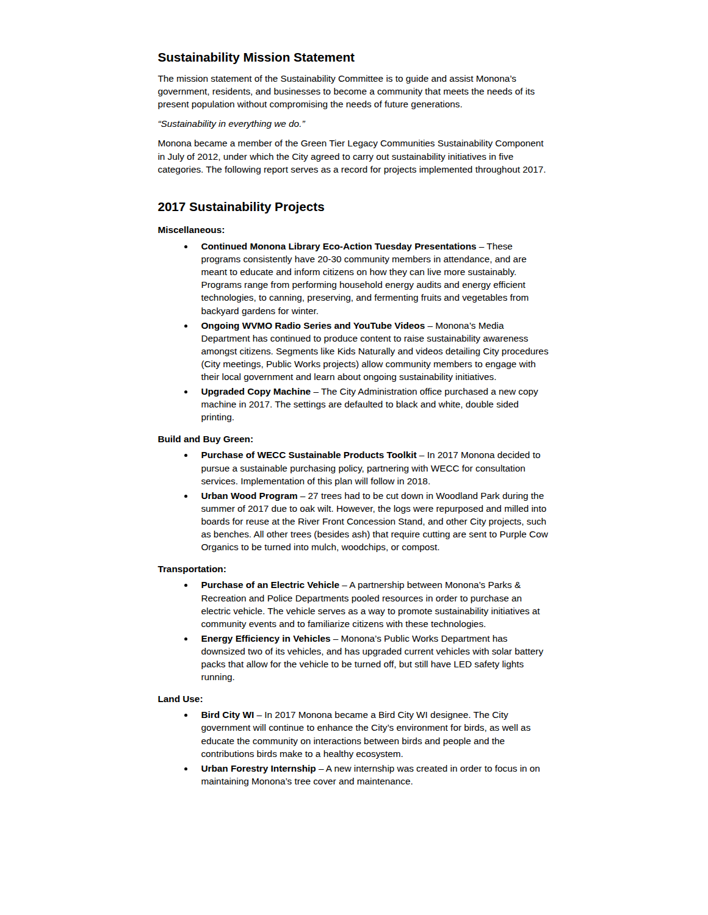Sustainability Mission Statement
The mission statement of the Sustainability Committee is to guide and assist Monona’s government, residents, and businesses to become a community that meets the needs of its present population without compromising the needs of future generations.
“Sustainability in everything we do.”
Monona became a member of the Green Tier Legacy Communities Sustainability Component in July of 2012, under which the City agreed to carry out sustainability initiatives in five categories. The following report serves as a record for projects implemented throughout 2017.
2017 Sustainability Projects
Miscellaneous:
Continued Monona Library Eco-Action Tuesday Presentations – These programs consistently have 20-30 community members in attendance, and are meant to educate and inform citizens on how they can live more sustainably. Programs range from performing household energy audits and energy efficient technologies, to canning, preserving, and fermenting fruits and vegetables from backyard gardens for winter.
Ongoing WVMO Radio Series and YouTube Videos – Monona’s Media Department has continued to produce content to raise sustainability awareness amongst citizens. Segments like Kids Naturally and videos detailing City procedures (City meetings, Public Works projects) allow community members to engage with their local government and learn about ongoing sustainability initiatives.
Upgraded Copy Machine – The City Administration office purchased a new copy machine in 2017. The settings are defaulted to black and white, double sided printing.
Build and Buy Green:
Purchase of WECC Sustainable Products Toolkit – In 2017 Monona decided to pursue a sustainable purchasing policy, partnering with WECC for consultation services. Implementation of this plan will follow in 2018.
Urban Wood Program – 27 trees had to be cut down in Woodland Park during the summer of 2017 due to oak wilt. However, the logs were repurposed and milled into boards for reuse at the River Front Concession Stand, and other City projects, such as benches. All other trees (besides ash) that require cutting are sent to Purple Cow Organics to be turned into mulch, woodchips, or compost.
Transportation:
Purchase of an Electric Vehicle – A partnership between Monona’s Parks & Recreation and Police Departments pooled resources in order to purchase an electric vehicle. The vehicle serves as a way to promote sustainability initiatives at community events and to familiarize citizens with these technologies.
Energy Efficiency in Vehicles – Monona’s Public Works Department has downsized two of its vehicles, and has upgraded current vehicles with solar battery packs that allow for the vehicle to be turned off, but still have LED safety lights running.
Land Use:
Bird City WI – In 2017 Monona became a Bird City WI designee. The City government will continue to enhance the City’s environment for birds, as well as educate the community on interactions between birds and people and the contributions birds make to a healthy ecosystem.
Urban Forestry Internship – A new internship was created in order to focus in on maintaining Monona’s tree cover and maintenance.